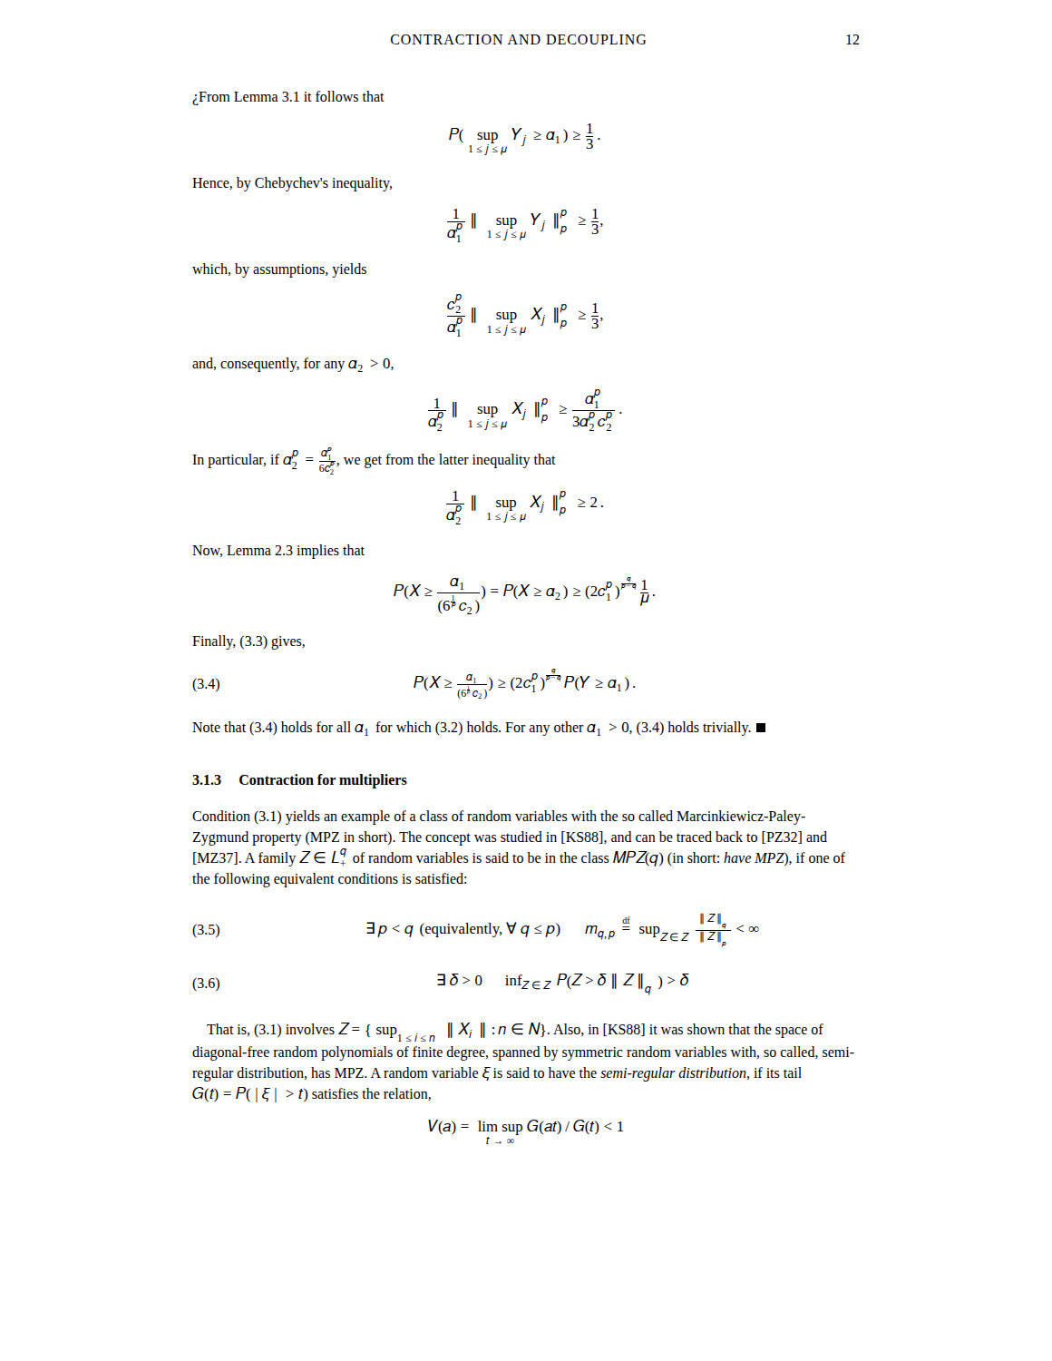CONTRACTION AND DECOUPLING 12
¿From Lemma 3.1 it follows that
P ( sup 1≤j≤μ Yj ≥ α1 ) ≥ 13 .
Hence, by Chebychev's inequality,
1 α1p ∥ sup 1≤j≤μ Yj ∥pp ≥ 13 ,
which, by assumptions, yields
c2p α1p ∥ sup 1≤j≤μ Xj ∥pp ≥ 13 ,
and, consequently, for any α2>0,
1 α2p ∥ sup 1≤j≤μ Xj ∥pp ≥ α1p 3α2pc2p .
In particular, if α2p=α1p6c2p, we get from the latter inequality that
1 α2p ∥ sup 1≤j≤μ Xj ∥pp ≥ 2 .
Now, Lemma 2.3 implies that
P ( X ≥ α1 (61pc2) ) = P ( X ≥ α2 ) ≥ (2c1p) qp−q 1μ .
Finally, (3.3) gives,
(3.4)
P ( X ≥ α1 (61pc2) ) ≥ (2c1p) qp−q P ( Y ≥ α1 ) .
Note that (3.4) holds for all α1 for which (3.2) holds. For any other α1>0, (3.4) holds trivially.
3.1.3 Contraction for multipliers
Condition (3.1) yields an example of a class of random variables with the so called Marcinkiewicz-Paley-Zygmund property (MPZ in short). The concept was studied in [KS88], and can be traced back to [PZ32] and [MZ37]. A family Z∈L+q of random variables is said to be in the class MPZ(q) (in short: have MPZ), if one of the following equivalent conditions is satisfied:
(3.5)
∃ p<q (equivalently, ∀ q≤p ) mq,p =df sup Z∈Z ∥Z∥q ∥Z∥p < ∞
(3.6)
∃ δ>0 inf Z∈Z P ( Z > δ ∥Z∥q ) > δ
That is, (3.1) involves Z={sup1≤i≤n∥Xi∥:n∈N}. Also, in [KS88] it was shown that the space of diagonal-free random polynomials of finite degree, spanned by symmetric random variables with, so called, semi-regular distribution, has MPZ. A random variable ξ is said to have the semi-regular distribution, if its tail G(t)=P(|ξ|>t) satisfies the relation,
V(a) = lim sup t→∞ G(at) / G(t) < 1